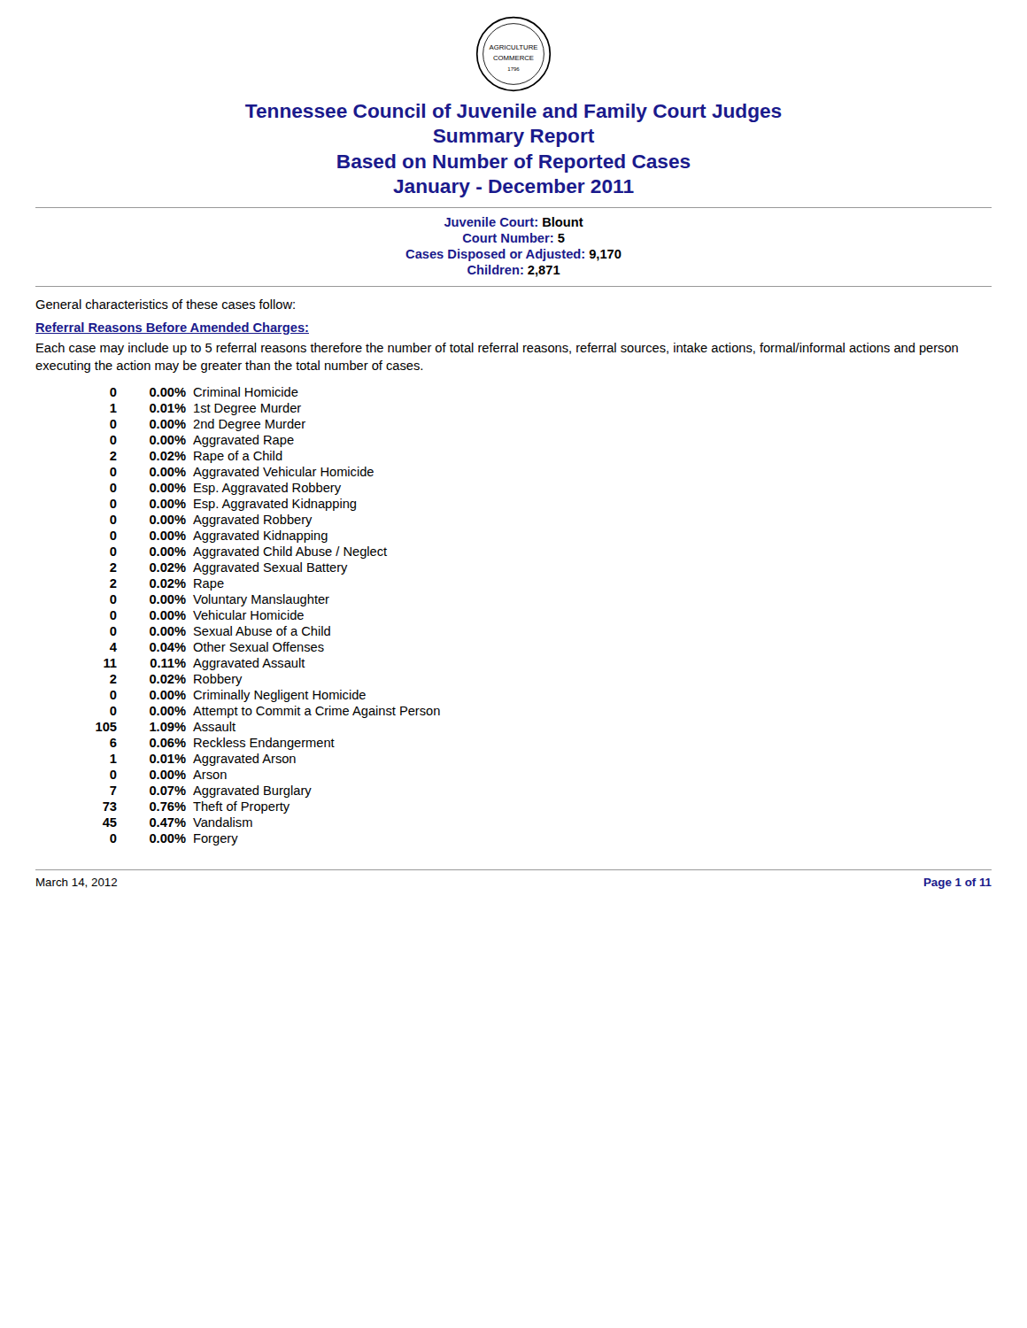Tennessee Council of Juvenile and Family Court Judges
Summary Report
Based on Number of Reported Cases
January - December 2011
Juvenile Court: Blount
Court Number: 5
Cases Disposed or Adjusted: 9,170
Children: 2,871
General characteristics of these cases follow:
Referral Reasons Before Amended Charges:
Each case may include up to 5 referral reasons therefore the number of total referral reasons, referral sources, intake actions, formal/informal actions and person executing the action may be greater than the total number of cases.
| 0 | 0.00% | Criminal Homicide |
| 1 | 0.01% | 1st Degree Murder |
| 0 | 0.00% | 2nd Degree Murder |
| 0 | 0.00% | Aggravated Rape |
| 2 | 0.02% | Rape of a Child |
| 0 | 0.00% | Aggravated Vehicular Homicide |
| 0 | 0.00% | Esp. Aggravated Robbery |
| 0 | 0.00% | Esp. Aggravated Kidnapping |
| 0 | 0.00% | Aggravated Robbery |
| 0 | 0.00% | Aggravated Kidnapping |
| 0 | 0.00% | Aggravated Child Abuse / Neglect |
| 2 | 0.02% | Aggravated Sexual Battery |
| 2 | 0.02% | Rape |
| 0 | 0.00% | Voluntary Manslaughter |
| 0 | 0.00% | Vehicular Homicide |
| 0 | 0.00% | Sexual Abuse of a Child |
| 4 | 0.04% | Other Sexual Offenses |
| 11 | 0.11% | Aggravated Assault |
| 2 | 0.02% | Robbery |
| 0 | 0.00% | Criminally Negligent Homicide |
| 0 | 0.00% | Attempt to Commit a Crime Against Person |
| 105 | 1.09% | Assault |
| 6 | 0.06% | Reckless Endangerment |
| 1 | 0.01% | Aggravated Arson |
| 0 | 0.00% | Arson |
| 7 | 0.07% | Aggravated Burglary |
| 73 | 0.76% | Theft of Property |
| 45 | 0.47% | Vandalism |
| 0 | 0.00% | Forgery |
March 14, 2012 Page 1 of 11